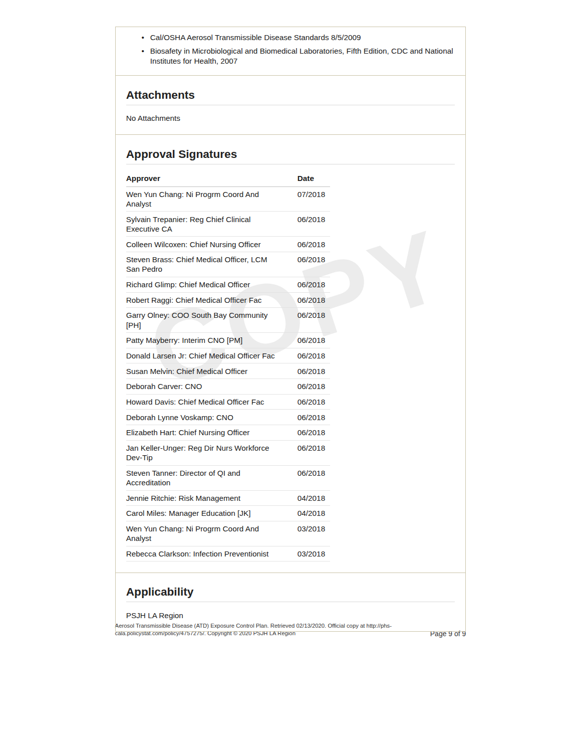COPY
Cal/OSHA Aerosol Transmissible Disease Standards 8/5/2009
Biosafety in Microbiological and Biomedical Laboratories, Fifth Edition, CDC and National Institutes for Health, 2007
Attachments
No Attachments
Approval Signatures
| Approver | Date |
| --- | --- |
| Wen Yun Chang: Ni Progrm Coord And Analyst | 07/2018 |
| Sylvain Trepanier: Reg Chief Clinical Executive CA | 06/2018 |
| Colleen Wilcoxen: Chief Nursing Officer | 06/2018 |
| Steven Brass: Chief Medical Officer, LCM San Pedro | 06/2018 |
| Richard Glimp: Chief Medical Officer | 06/2018 |
| Robert Raggi: Chief Medical Officer Fac | 06/2018 |
| Garry Olney: COO South Bay Community [PH] | 06/2018 |
| Patty Mayberry: Interim CNO [PM] | 06/2018 |
| Donald Larsen Jr: Chief Medical Officer Fac | 06/2018 |
| Susan Melvin: Chief Medical Officer | 06/2018 |
| Deborah Carver: CNO | 06/2018 |
| Howard Davis: Chief Medical Officer Fac | 06/2018 |
| Deborah Lynne Voskamp: CNO | 06/2018 |
| Elizabeth Hart: Chief Nursing Officer | 06/2018 |
| Jan Keller-Unger: Reg Dir Nurs Workforce Dev-Tip | 06/2018 |
| Steven Tanner: Director of QI and Accreditation | 06/2018 |
| Jennie Ritchie: Risk Management | 04/2018 |
| Carol Miles: Manager Education [JK] | 04/2018 |
| Wen Yun Chang: Ni Progrm Coord And Analyst | 03/2018 |
| Rebecca Clarkson: Infection Preventionist | 03/2018 |
Applicability
PSJH LA Region
Aerosol Transmissible Disease (ATD) Exposure Control Plan. Retrieved 02/13/2020. Official copy at http://phs-cala.policystat.com/policy/4757275/. Copyright © 2020 PSJH LA Region
Page 9 of 9